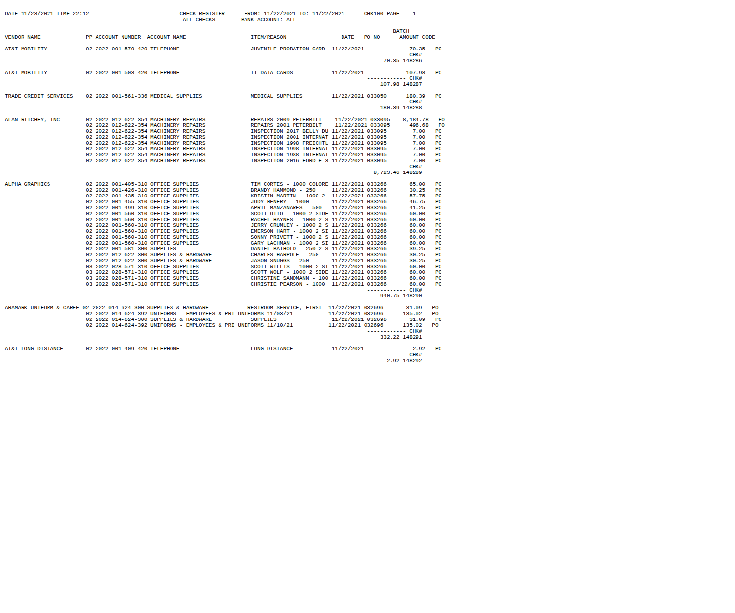DATE 11/23/2021 TIME 22:12                            CHECK REGISTER      FROM: 11/22/2021 TO: 11/22/2021      CHK100 PAGE    1
                                                       ALL CHECKS        BANK ACCOUNT: ALL

                                                                                                                        BATCH
VENDOR NAME              PP ACCOUNT NUMBER  ACCOUNT NAME                    ITEM/REASON                 DATE   PO NO      AMOUNT CODE

AT&T MOBILITY            02 2022 001-570-420 TELEPHONE                      JUVENILE PROBATION CARD  11/22/2021              70.35   PO
                                                                                                                ------------ CHK#
                                                                                                                     70.35 148286

AT&T MOBILITY            02 2022 001-503-420 TELEPHONE                      IT DATA CARDS            11/22/2021             107.98   PO
                                                                                                                ------------ CHK#
                                                                                                                    107.98 148287

TRADE CREDIT SERVICES    02 2022 001-561-336 MEDICAL SUPPLIES               MEDICAL SUPPLIES         11/22/2021 033050      180.39   PO
                                                                                                                ------------ CHK#
                                                                                                                    180.39 148288

ALAN RITCHEY, INC        02 2022 012-622-354 MACHINERY REPAIRS              REPAIRS 2009 PETERBILT    11/22/2021 033095    8,184.78   PO
                         02 2022 012-622-354 MACHINERY REPAIRS              REPAIRS 2001 PETERBILT    11/22/2021 033095      496.68   PO
                         02 2022 012-622-354 MACHINERY REPAIRS              INSPECTION 2017 BELLY DU 11/22/2021 033095        7.00   PO
                         02 2022 012-622-354 MACHINERY REPAIRS              INSPECTION 2001 INTERNAT 11/22/2021 033095        7.00   PO
                         02 2022 012-622-354 MACHINERY REPAIRS              INSPECTION 1998 FREIGHTL 11/22/2021 033095        7.00   PO
                         02 2022 012-622-354 MACHINERY REPAIRS              INSPECTION 1998 INTERNAT 11/22/2021 033095        7.00   PO
                         02 2022 012-622-354 MACHINERY REPAIRS              INSPECTION 1988 INTERNAT 11/22/2021 033095        7.00   PO
                         02 2022 012-622-354 MACHINERY REPAIRS              INSPECTION 2016 FORD F-3 11/22/2021 033095        7.00   PO
                                                                                                                ------------ CHK#
                                                                                                                  8,723.46 148289

ALPHA GRAPHICS           02 2022 001-405-310 OFFICE SUPPLIES                TIM CORTES - 1000 COLORE 11/22/2021 033266       65.00   PO
                         02 2022 001-426-310 OFFICE SUPPLIES                BRANDY HAMMOND - 250     11/22/2021 033266       30.25   PO
                         02 2022 001-435-310 OFFICE SUPPLIES                KRISTIN MARTIN - 1000 2  11/22/2021 033266       57.75   PO
                         02 2022 001-455-310 OFFICE SUPPLIES                JODY HENERY - 1000       11/22/2021 033266       46.75   PO
                         02 2022 001-499-310 OFFICE SUPPLIES                APRIL MANZANARES - 500   11/22/2021 033266       41.25   PO
                         02 2022 001-560-310 OFFICE SUPPLIES                SCOTT OTTO - 1000 2 SIDE 11/22/2021 033266       60.00   PO
                         02 2022 001-560-310 OFFICE SUPPLIES                RACHEL HAYNES - 1000 2 S 11/22/2021 033266       60.00   PO
                         02 2022 001-560-310 OFFICE SUPPLIES                JERRY CRUMLEY - 1000 2 S 11/22/2021 033266       60.00   PO
                         02 2022 001-560-310 OFFICE SUPPLIES                EMERSON HART - 1000 2 SI 11/22/2021 033266       60.00   PO
                         02 2022 001-560-310 OFFICE SUPPLIES                SONNY PRIVETT - 1000 2 S 11/22/2021 033266       60.00   PO
                         02 2022 001-560-310 OFFICE SUPPLIES                GARY LACHMAN - 1000 2 SI 11/22/2021 033266       60.00   PO
                         02 2022 001-581-300 SUPPLIES                       DANIEL BATHOLD - 250 2 S 11/22/2021 033266       39.25   PO
                         02 2022 012-622-300 SUPPLIES & HARDWARE            CHARLES HARPOLE - 250    11/22/2021 033266       30.25   PO
                         02 2022 012-622-300 SUPPLIES & HARDWARE            JASON SNUGGS - 250       11/22/2021 033266       30.25   PO
                         03 2022 028-571-310 OFFICE SUPPLIES                SCOTT WILLIS - 1000 2 SI 11/22/2021 033266       60.00   PO
                         03 2022 028-571-310 OFFICE SUPPLIES                SCOTT WOLF - 1000 2 SIDE 11/22/2021 033266       60.00   PO
                         03 2022 028-571-310 OFFICE SUPPLIES                CHRISTINE SANDMANN - 100 11/22/2021 033266       60.00   PO
                         03 2022 028-571-310 OFFICE SUPPLIES                CHRISTIE PEARSON - 1000  11/22/2021 033266       60.00   PO
                                                                                                                ------------ CHK#
                                                                                                                    940.75 148290

ARAMARK UNIFORM & CAREE 02 2022 014-624-300 SUPPLIES & HARDWARE            RESTROOM SERVICE, FIRST  11/22/2021 032696       31.09   PO
                         02 2022 014-624-392 UNIFORMS - EMPLOYEES & PRI UNIFORMS 11/03/21           11/22/2021 032696      135.02   PO
                         02 2022 014-624-300 SUPPLIES & HARDWARE            SUPPLIES                 11/22/2021 032696       31.09   PO
                         02 2022 014-624-392 UNIFORMS - EMPLOYEES & PRI UNIFORMS 11/10/21           11/22/2021 032696      135.02   PO
                                                                                                                ------------ CHK#
                                                                                                                    332.22 148291

AT&T LONG DISTANCE       02 2022 001-409-420 TELEPHONE                      LONG DISTANCE            11/22/2021               2.92   PO
                                                                                                                ------------ CHK#
                                                                                                                      2.92 148292